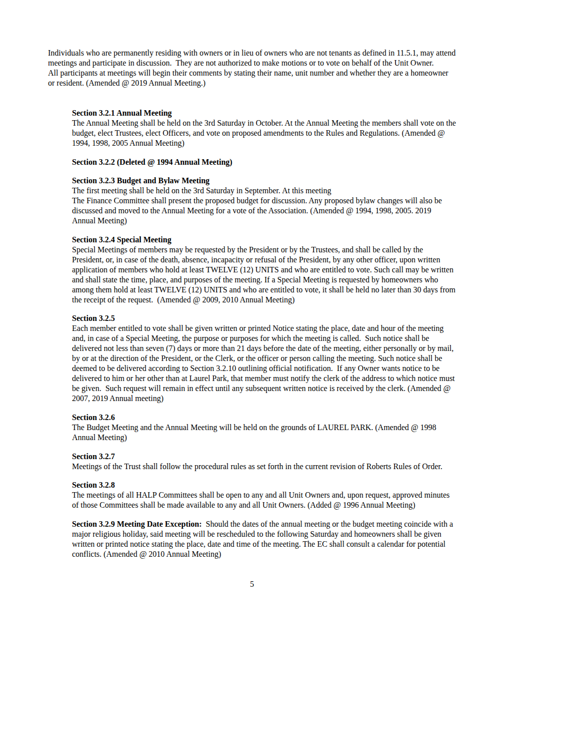Individuals who are permanently residing with owners or in lieu of owners who are not tenants as defined in 11.5.1, may attend meetings and participate in discussion. They are not authorized to make motions or to vote on behalf of the Unit Owner.
All participants at meetings will begin their comments by stating their name, unit number and whether they are a homeowner or resident. (Amended @ 2019 Annual Meeting.)
Section 3.2.1 Annual Meeting
The Annual Meeting shall be held on the 3rd Saturday in October. At the Annual Meeting the members shall vote on the budget, elect Trustees, elect Officers, and vote on proposed amendments to the Rules and Regulations. (Amended @ 1994, 1998, 2005 Annual Meeting)
Section 3.2.2 (Deleted @ 1994 Annual Meeting)
Section 3.2.3 Budget and Bylaw Meeting
The first meeting shall be held on the 3rd Saturday in September. At this meeting
The Finance Committee shall present the proposed budget for discussion. Any proposed bylaw changes will also be discussed and moved to the Annual Meeting for a vote of the Association. (Amended @ 1994, 1998, 2005. 2019 Annual Meeting)
Section 3.2.4 Special Meeting
Special Meetings of members may be requested by the President or by the Trustees, and shall be called by the President, or, in case of the death, absence, incapacity or refusal of the President, by any other officer, upon written application of members who hold at least TWELVE (12) UNITS and who are entitled to vote. Such call may be written and shall state the time, place, and purposes of the meeting. If a Special Meeting is requested by homeowners who among them hold at least TWELVE (12) UNITS and who are entitled to vote, it shall be held no later than 30 days from the receipt of the request. (Amended @ 2009, 2010 Annual Meeting)
Section 3.2.5
Each member entitled to vote shall be given written or printed Notice stating the place, date and hour of the meeting and, in case of a Special Meeting, the purpose or purposes for which the meeting is called. Such notice shall be delivered not less than seven (7) days or more than 21 days before the date of the meeting, either personally or by mail, by or at the direction of the President, or the Clerk, or the officer or person calling the meeting. Such notice shall be deemed to be delivered according to Section 3.2.10 outlining official notification. If any Owner wants notice to be delivered to him or her other than at Laurel Park, that member must notify the clerk of the address to which notice must be given. Such request will remain in effect until any subsequent written notice is received by the clerk. (Amended @ 2007, 2019 Annual meeting)
Section 3.2.6
The Budget Meeting and the Annual Meeting will be held on the grounds of LAUREL PARK. (Amended @ 1998 Annual Meeting)
Section 3.2.7
Meetings of the Trust shall follow the procedural rules as set forth in the current revision of Roberts Rules of Order.
Section 3.2.8
The meetings of all HALP Committees shall be open to any and all Unit Owners and, upon request, approved minutes of those Committees shall be made available to any and all Unit Owners. (Added @ 1996 Annual Meeting)
Section 3.2.9 Meeting Date Exception: Should the dates of the annual meeting or the budget meeting coincide with a major religious holiday, said meeting will be rescheduled to the following Saturday and homeowners shall be given written or printed notice stating the place, date and time of the meeting. The EC shall consult a calendar for potential conflicts. (Amended @ 2010 Annual Meeting)
5